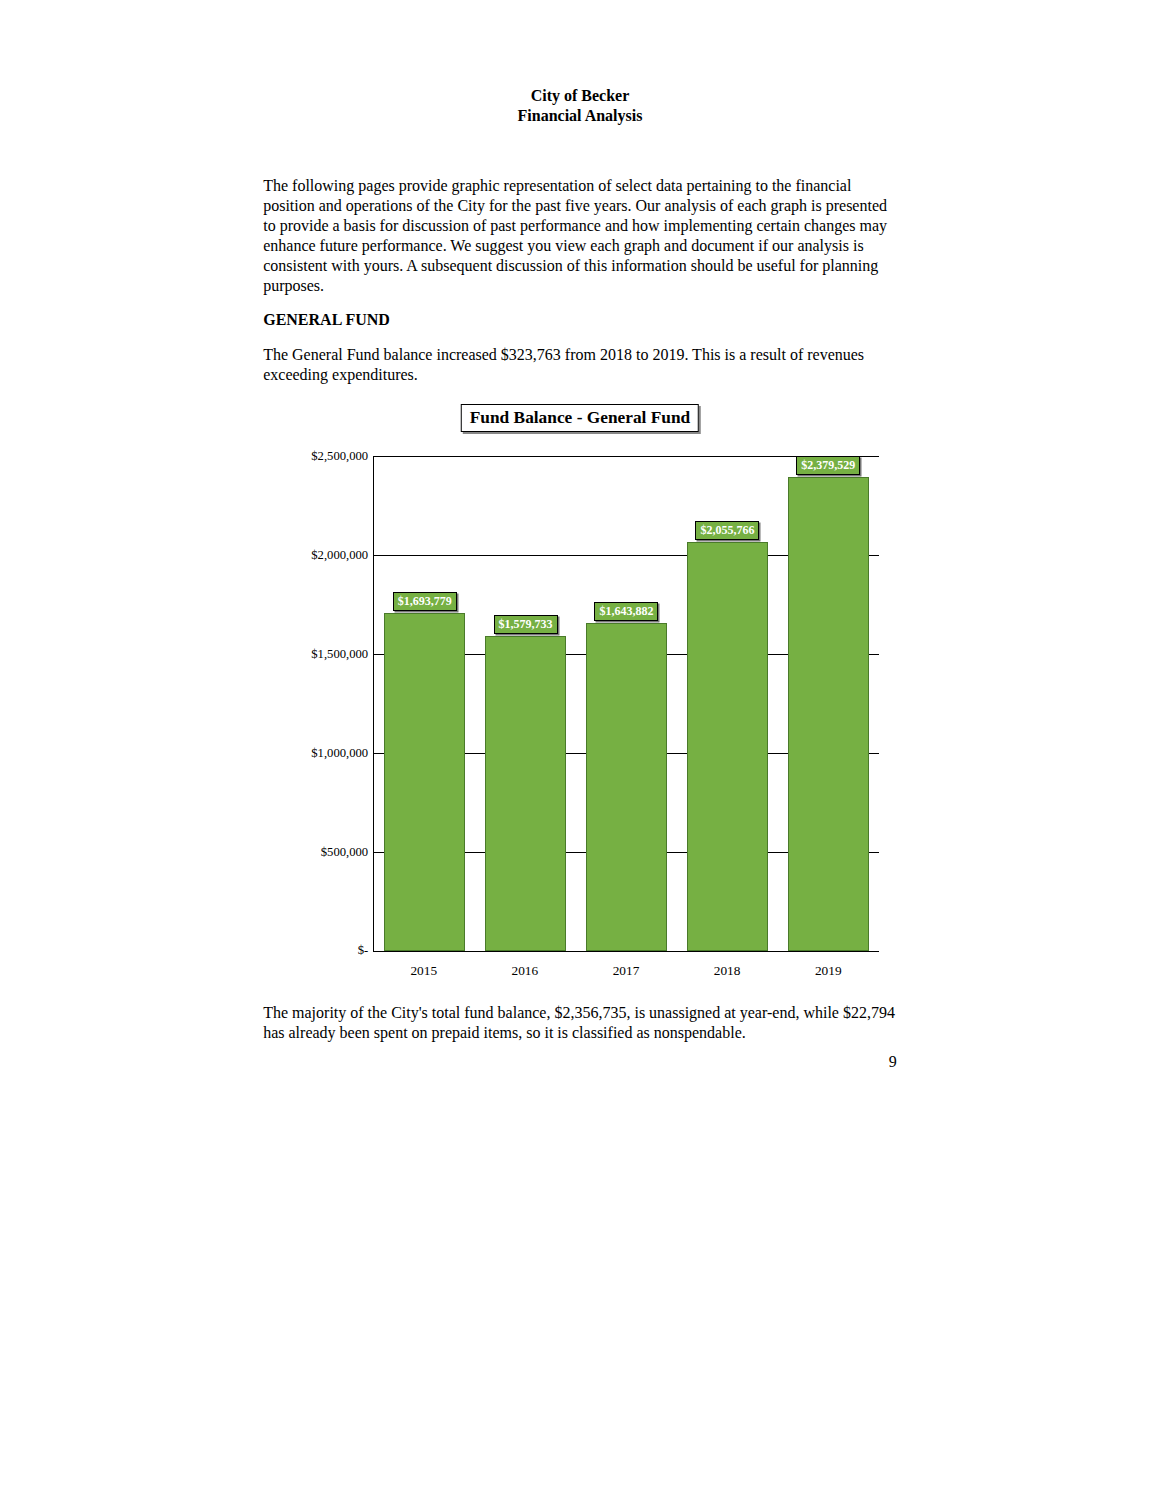City of Becker
Financial Analysis
The following pages provide graphic representation of select data pertaining to the financial position and operations of the City for the past five years. Our analysis of each graph is presented to provide a basis for discussion of past performance and how implementing certain changes may enhance future performance. We suggest you view each graph and document if our analysis is consistent with yours. A subsequent discussion of this information should be useful for planning purposes.
GENERAL FUND
The General Fund balance increased $323,763 from 2018 to 2019. This is a result of revenues exceeding expenditures.
Fund Balance - General Fund
$2,500,000
$2,000,000
$1,500,000
$1,000,000
$500,000
$-
$1,693,779
$1,579,733
$1,643,882
$2,055,766
$2,379,529
2015 2016 2017 2018 2019
The majority of the City's total fund balance, $2,356,735, is unassigned at year-end, while $22,794 has already been spent on prepaid items, so it is classified as nonspendable.
9